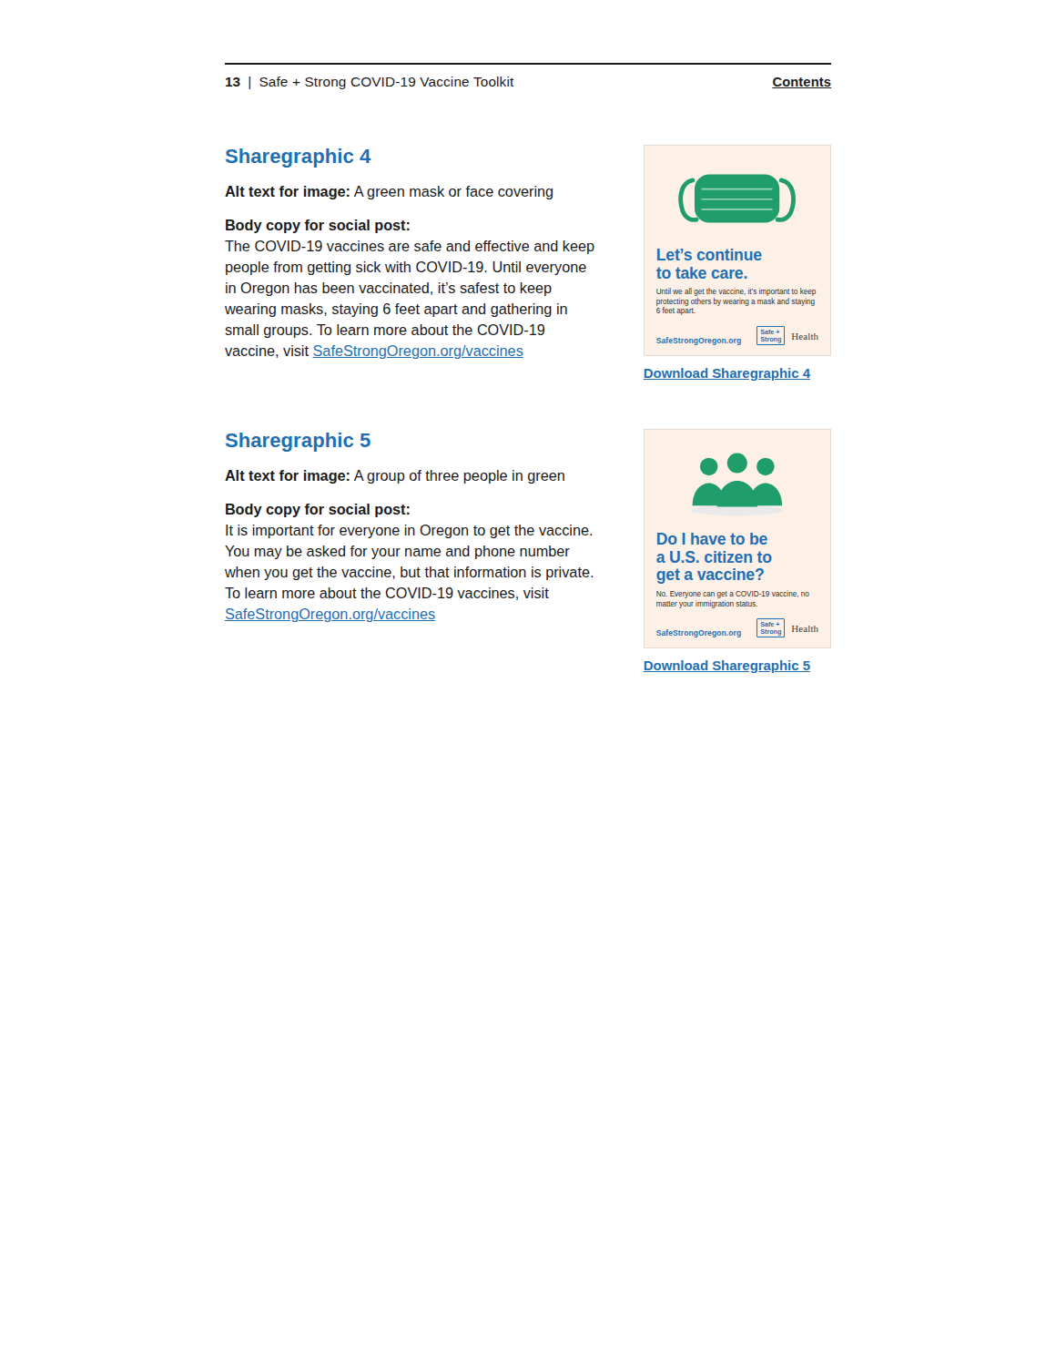13|Safe + Strong COVID-19 Vaccine Toolkit
Contents
Sharegraphic 4
Alt text for image: A green mask or face covering
Body copy for social post:
The COVID-19 vaccines are safe and effective and keep people from getting sick with COVID-19. Until everyone in Oregon has been vaccinated, it’s safest to keep wearing masks, staying 6 feet apart and gathering in small groups. To learn more about the COVID-19 vaccine, visit SafeStrongOregon.org/vaccines
Let’s continue
to take care.
Until we all get the vaccine, it’s important to keep protecting others by wearing a mask and staying 6 feet apart.
SafeStrongOregon.org
Safe +
Strong
Health
Download Sharegraphic 4
Sharegraphic 5
Alt text for image: A group of three people in green
Body copy for social post:
It is important for everyone in Oregon to get the vaccine. You may be asked for your name and phone number when you get the vaccine, but that information is private. To learn more about the COVID-19 vaccines, visit SafeStrongOregon.org/vaccines
Do I have to be
a U.S. citizen to
get a vaccine?
No. Everyone can get a COVID-19 vaccine, no matter your immigration status.
SafeStrongOregon.org
Safe +
Strong
Health
Download Sharegraphic 5